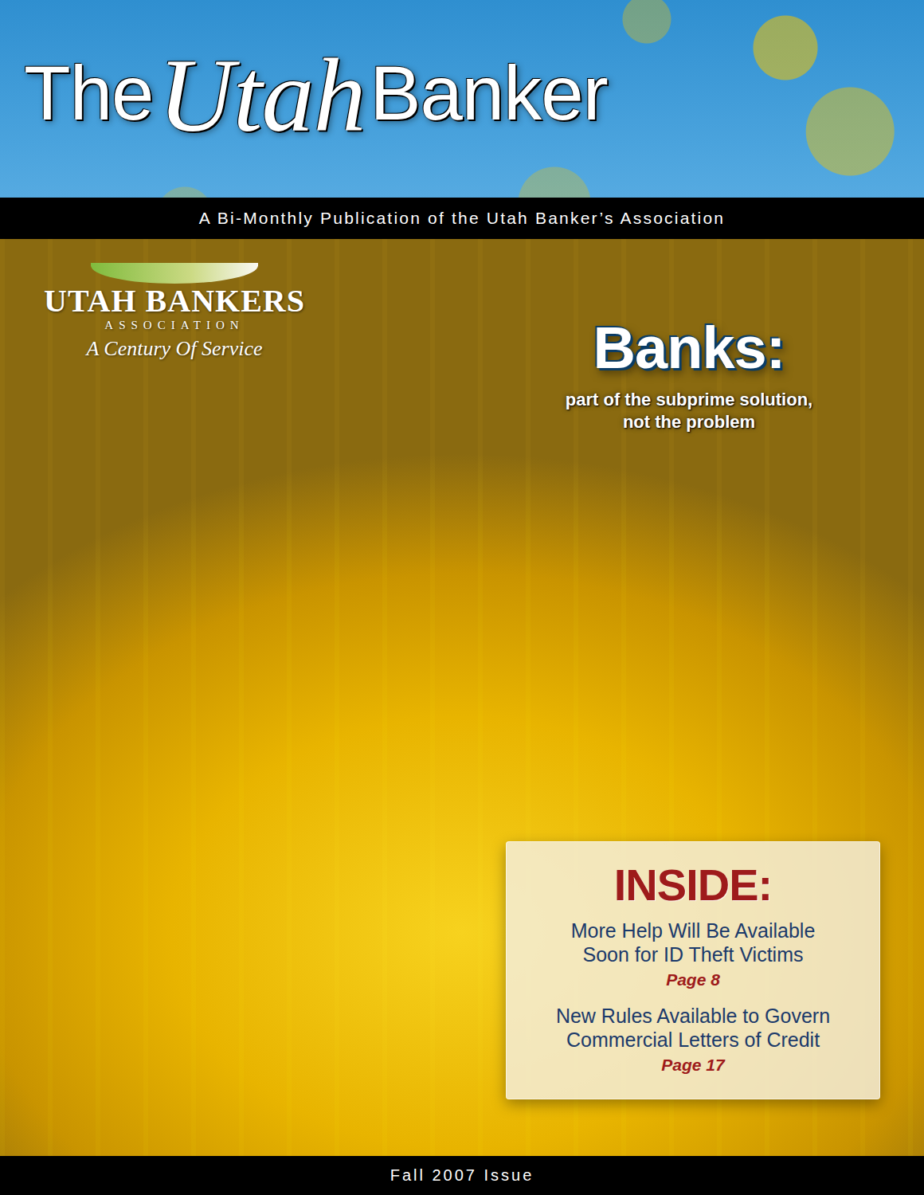TheUtah Banker
A Bi-Monthly Publication of the Utah Banker’s Association
UTAH BANKERS
ASSOCIATION
A Century Of Service
Banks:
part of the subprime solution,
not the problem
INSIDE:
More Help Will Be Available
Soon for ID Theft Victims Page 8
New Rules Available to Govern
Commercial Letters of Credit Page 17
Fall 2007 Issue